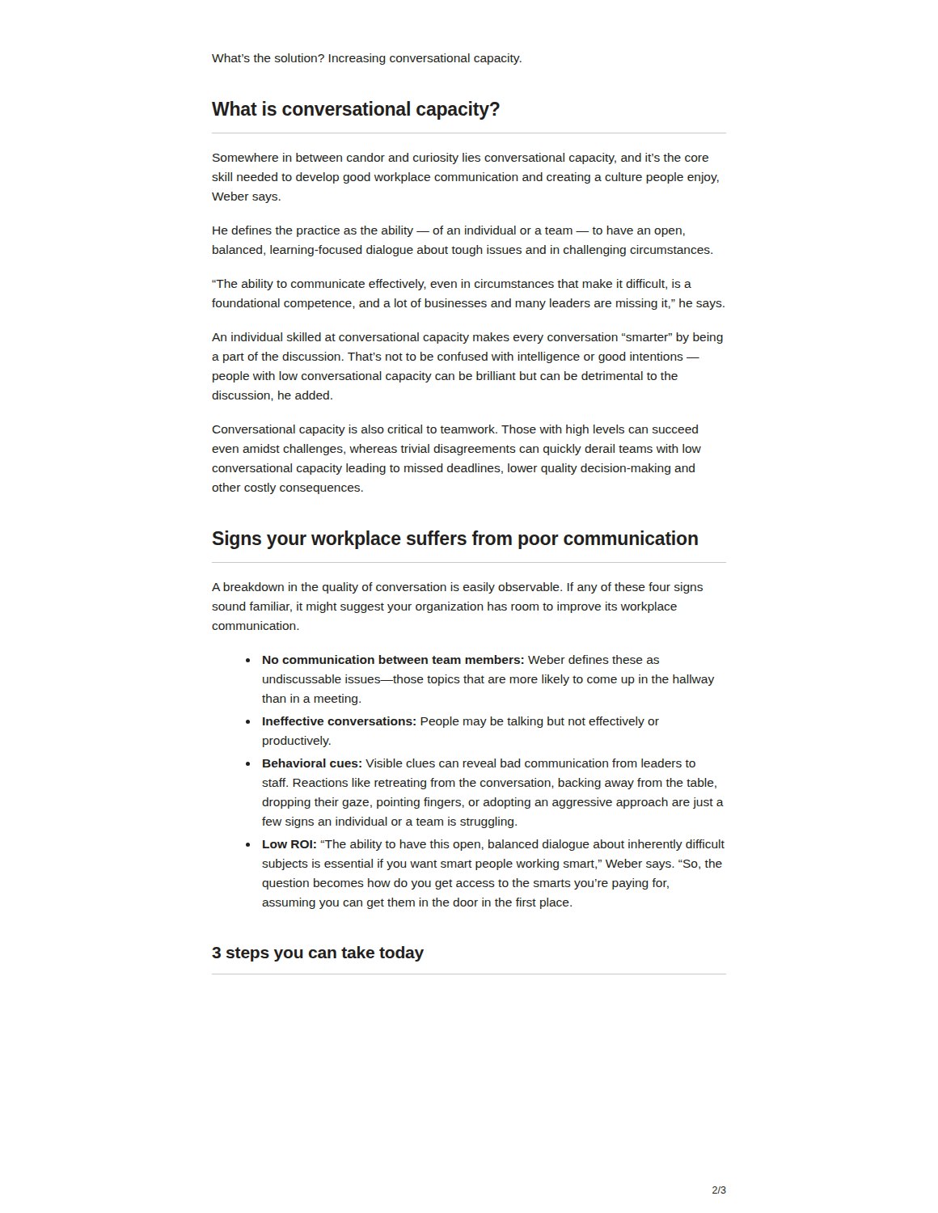What’s the solution? Increasing conversational capacity.
What is conversational capacity?
Somewhere in between candor and curiosity lies conversational capacity, and it’s the core skill needed to develop good workplace communication and creating a culture people enjoy, Weber says.
He defines the practice as the ability — of an individual or a team — to have an open, balanced, learning-focused dialogue about tough issues and in challenging circumstances.
“The ability to communicate effectively, even in circumstances that make it difficult, is a foundational competence, and a lot of businesses and many leaders are missing it,” he says.
An individual skilled at conversational capacity makes every conversation “smarter” by being a part of the discussion. That’s not to be confused with intelligence or good intentions — people with low conversational capacity can be brilliant but can be detrimental to the discussion, he added.
Conversational capacity is also critical to teamwork. Those with high levels can succeed even amidst challenges, whereas trivial disagreements can quickly derail teams with low conversational capacity leading to missed deadlines, lower quality decision-making and other costly consequences.
Signs your workplace suffers from poor communication
A breakdown in the quality of conversation is easily observable. If any of these four signs sound familiar, it might suggest your organization has room to improve its workplace communication.
No communication between team members: Weber defines these as undiscussable issues—those topics that are more likely to come up in the hallway than in a meeting.
Ineffective conversations: People may be talking but not effectively or productively.
Behavioral cues: Visible clues can reveal bad communication from leaders to staff. Reactions like retreating from the conversation, backing away from the table, dropping their gaze, pointing fingers, or adopting an aggressive approach are just a few signs an individual or a team is struggling.
Low ROI: “The ability to have this open, balanced dialogue about inherently difficult subjects is essential if you want smart people working smart,” Weber says. “So, the question becomes how do you get access to the smarts you’re paying for, assuming you can get them in the door in the first place.
3 steps you can take today
2/3